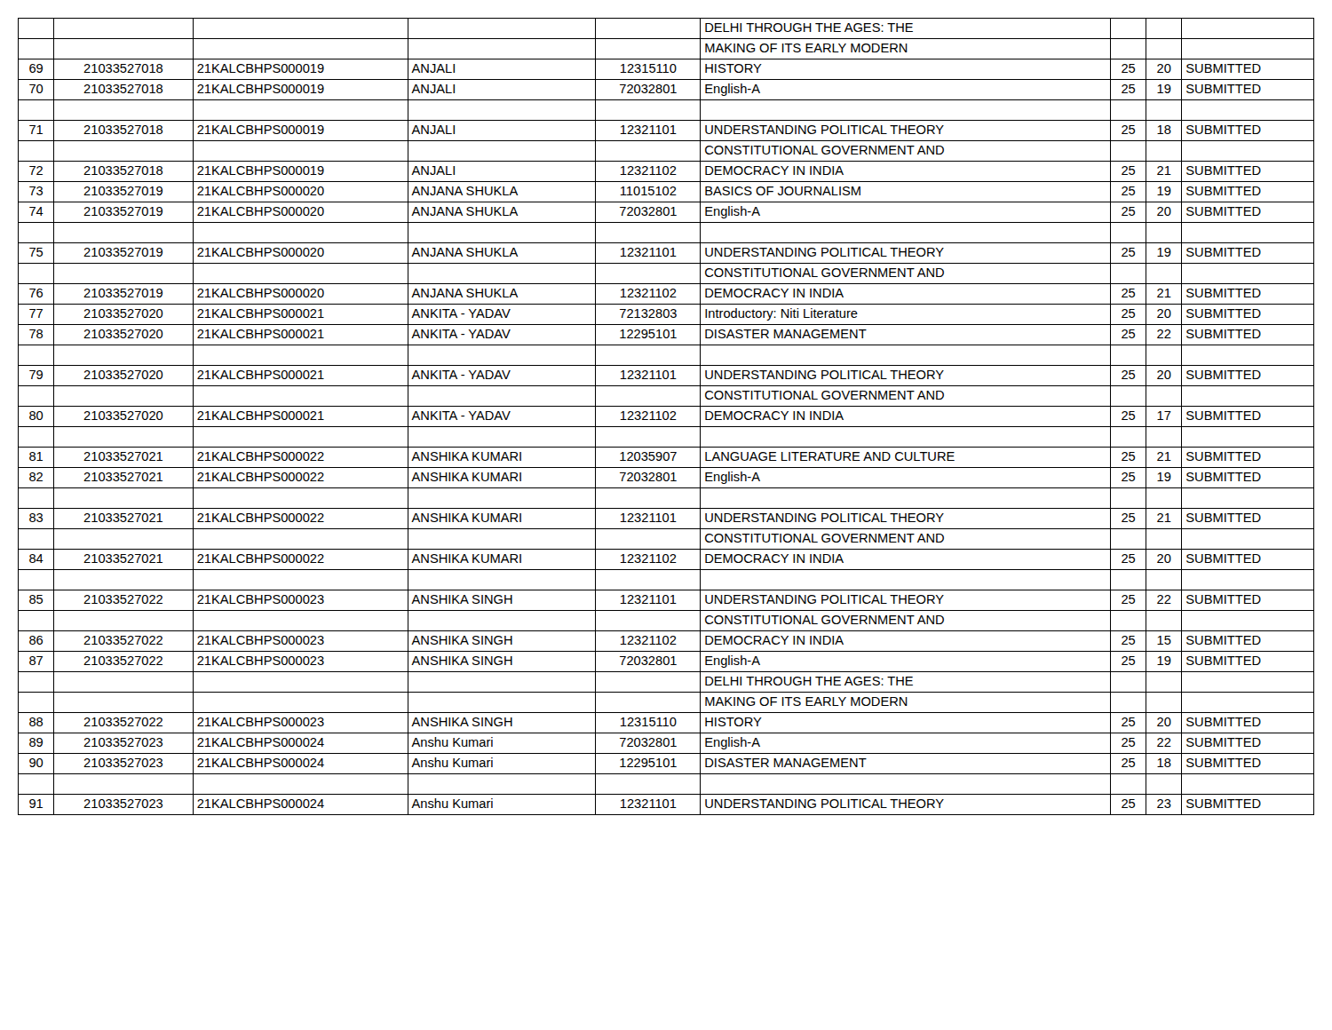| | | | | | DELHI THROUGH THE AGES: THE | | | |
| | | | | | MAKING OF ITS EARLY MODERN | | | |
| 69 | 21033527018 | 21KALCBHPS000019 | ANJALI | 12315110 | HISTORY | 25 | 20 | SUBMITTED |
| 70 | 21033527018 | 21KALCBHPS000019 | ANJALI | 72032801 | English-A | 25 | 19 | SUBMITTED |
| 71 | 21033527018 | 21KALCBHPS000019 | ANJALI | 12321101 | UNDERSTANDING POLITICAL THEORY | 25 | 18 | SUBMITTED |
| | | | | | CONSTITUTIONAL GOVERNMENT AND | | | |
| 72 | 21033527018 | 21KALCBHPS000019 | ANJALI | 12321102 | DEMOCRACY IN INDIA | 25 | 21 | SUBMITTED |
| 73 | 21033527019 | 21KALCBHPS000020 | ANJANA SHUKLA | 11015102 | BASICS OF JOURNALISM | 25 | 19 | SUBMITTED |
| 74 | 21033527019 | 21KALCBHPS000020 | ANJANA SHUKLA | 72032801 | English-A | 25 | 20 | SUBMITTED |
| 75 | 21033527019 | 21KALCBHPS000020 | ANJANA SHUKLA | 12321101 | UNDERSTANDING POLITICAL THEORY | 25 | 19 | SUBMITTED |
| | | | | | CONSTITUTIONAL GOVERNMENT AND | | | |
| 76 | 21033527019 | 21KALCBHPS000020 | ANJANA SHUKLA | 12321102 | DEMOCRACY IN INDIA | 25 | 21 | SUBMITTED |
| 77 | 21033527020 | 21KALCBHPS000021 | ANKITA - YADAV | 72132803 | Introductory: Niti Literature | 25 | 20 | SUBMITTED |
| 78 | 21033527020 | 21KALCBHPS000021 | ANKITA - YADAV | 12295101 | DISASTER MANAGEMENT | 25 | 22 | SUBMITTED |
| 79 | 21033527020 | 21KALCBHPS000021 | ANKITA - YADAV | 12321101 | UNDERSTANDING POLITICAL THEORY | 25 | 20 | SUBMITTED |
| | | | | | CONSTITUTIONAL GOVERNMENT AND | | | |
| 80 | 21033527020 | 21KALCBHPS000021 | ANKITA - YADAV | 12321102 | DEMOCRACY IN INDIA | 25 | 17 | SUBMITTED |
| 81 | 21033527021 | 21KALCBHPS000022 | ANSHIKA KUMARI | 12035907 | LANGUAGE LITERATURE AND CULTURE | 25 | 21 | SUBMITTED |
| 82 | 21033527021 | 21KALCBHPS000022 | ANSHIKA KUMARI | 72032801 | English-A | 25 | 19 | SUBMITTED |
| 83 | 21033527021 | 21KALCBHPS000022 | ANSHIKA KUMARI | 12321101 | UNDERSTANDING POLITICAL THEORY | 25 | 21 | SUBMITTED |
| | | | | | CONSTITUTIONAL GOVERNMENT AND | | | |
| 84 | 21033527021 | 21KALCBHPS000022 | ANSHIKA KUMARI | 12321102 | DEMOCRACY IN INDIA | 25 | 20 | SUBMITTED |
| 85 | 21033527022 | 21KALCBHPS000023 | ANSHIKA SINGH | 12321101 | UNDERSTANDING POLITICAL THEORY | 25 | 22 | SUBMITTED |
| | | | | | CONSTITUTIONAL GOVERNMENT AND | | | |
| 86 | 21033527022 | 21KALCBHPS000023 | ANSHIKA SINGH | 12321102 | DEMOCRACY IN INDIA | 25 | 15 | SUBMITTED |
| 87 | 21033527022 | 21KALCBHPS000023 | ANSHIKA SINGH | 72032801 | English-A | 25 | 19 | SUBMITTED |
| | | | | | DELHI THROUGH THE AGES: THE | | | |
| | | | | | MAKING OF ITS EARLY MODERN | | | |
| 88 | 21033527022 | 21KALCBHPS000023 | ANSHIKA SINGH | 12315110 | HISTORY | 25 | 20 | SUBMITTED |
| 89 | 21033527023 | 21KALCBHPS000024 | Anshu Kumari | 72032801 | English-A | 25 | 22 | SUBMITTED |
| 90 | 21033527023 | 21KALCBHPS000024 | Anshu Kumari | 12295101 | DISASTER MANAGEMENT | 25 | 18 | SUBMITTED |
| 91 | 21033527023 | 21KALCBHPS000024 | Anshu Kumari | 12321101 | UNDERSTANDING POLITICAL THEORY | 25 | 23 | SUBMITTED |